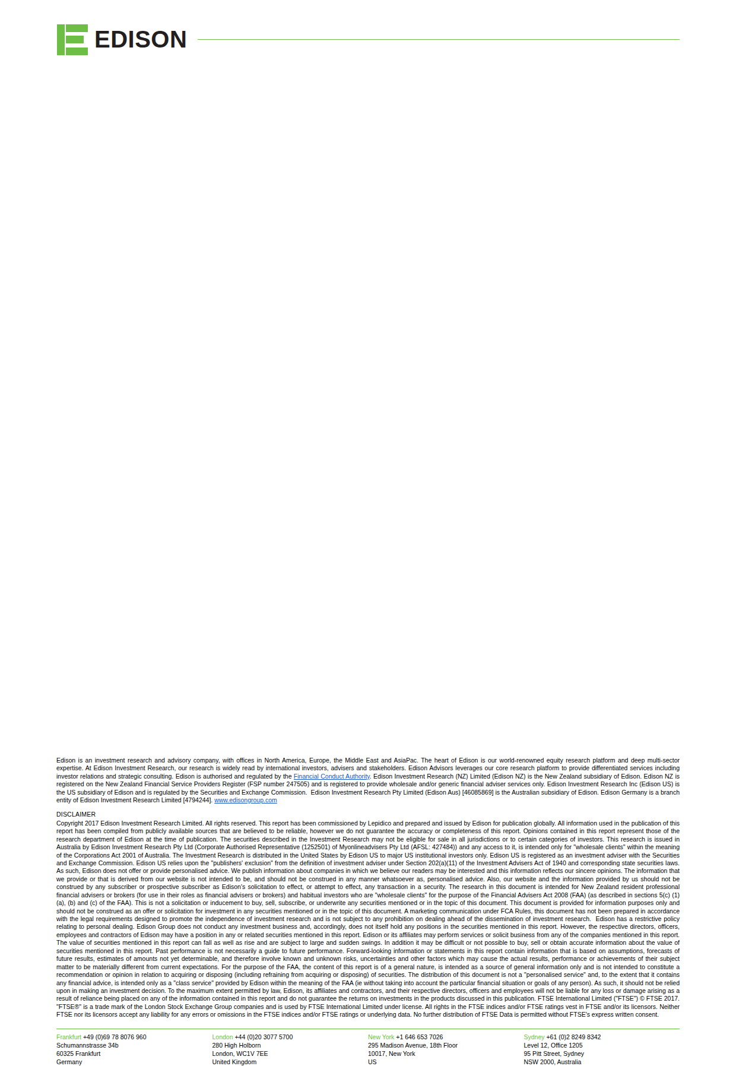EDISON
Edison is an investment research and advisory company, with offices in North America, Europe, the Middle East and AsiaPac. The heart of Edison is our world-renowned equity research platform and deep multi-sector expertise. At Edison Investment Research, our research is widely read by international investors, advisers and stakeholders. Edison Advisors leverages our core research platform to provide differentiated services including investor relations and strategic consulting. Edison is authorised and regulated by the Financial Conduct Authority. Edison Investment Research (NZ) Limited (Edison NZ) is the New Zealand subsidiary of Edison. Edison NZ is registered on the New Zealand Financial Service Providers Register (FSP number 247505) and is registered to provide wholesale and/or generic financial adviser services only. Edison Investment Research Inc (Edison US) is the US subsidiary of Edison and is regulated by the Securities and Exchange Commission. Edison Investment Research Pty Limited (Edison Aus) [46085869] is the Australian subsidiary of Edison. Edison Germany is a branch entity of Edison Investment Research Limited [4794244]. www.edisongroup.com
DISCLAIMER
Copyright 2017 Edison Investment Research Limited. All rights reserved. This report has been commissioned by Lepidico and prepared and issued by Edison for publication globally. All information used in the publication of this report has been compiled from publicly available sources that are believed to be reliable, however we do not guarantee the accuracy or completeness of this report. Opinions contained in this report represent those of the research department of Edison at the time of publication. The securities described in the Investment Research may not be eligible for sale in all jurisdictions or to certain categories of investors. This research is issued in Australia by Edison Investment Research Pty Ltd (Corporate Authorised Representative (1252501) of Myonlineadvisers Pty Ltd (AFSL: 427484)) and any access to it, is intended only for "wholesale clients" within the meaning of the Corporations Act 2001 of Australia. The Investment Research is distributed in the United States by Edison US to major US institutional investors only. Edison US is registered as an investment adviser with the Securities and Exchange Commission. Edison US relies upon the "publishers' exclusion" from the definition of investment adviser under Section 202(a)(11) of the Investment Advisers Act of 1940 and corresponding state securities laws. As such, Edison does not offer or provide personalised advice. We publish information about companies in which we believe our readers may be interested and this information reflects our sincere opinions. The information that we provide or that is derived from our website is not intended to be, and should not be construed in any manner whatsoever as, personalised advice. Also, our website and the information provided by us should not be construed by any subscriber or prospective subscriber as Edison's solicitation to effect, or attempt to effect, any transaction in a security. The research in this document is intended for New Zealand resident professional financial advisers or brokers (for use in their roles as financial advisers or brokers) and habitual investors who are "wholesale clients" for the purpose of the Financial Advisers Act 2008 (FAA) (as described in sections 5(c) (1)(a), (b) and (c) of the FAA). This is not a solicitation or inducement to buy, sell, subscribe, or underwrite any securities mentioned or in the topic of this document. This document is provided for information purposes only and should not be construed as an offer or solicitation for investment in any securities mentioned or in the topic of this document. A marketing communication under FCA Rules, this document has not been prepared in accordance with the legal requirements designed to promote the independence of investment research and is not subject to any prohibition on dealing ahead of the dissemination of investment research. Edison has a restrictive policy relating to personal dealing. Edison Group does not conduct any investment business and, accordingly, does not itself hold any positions in the securities mentioned in this report. However, the respective directors, officers, employees and contractors of Edison may have a position in any or related securities mentioned in this report. Edison or its affiliates may perform services or solicit business from any of the companies mentioned in this report. The value of securities mentioned in this report can fall as well as rise and are subject to large and sudden swings. In addition it may be difficult or not possible to buy, sell or obtain accurate information about the value of securities mentioned in this report. Past performance is not necessarily a guide to future performance. Forward-looking information or statements in this report contain information that is based on assumptions, forecasts of future results, estimates of amounts not yet determinable, and therefore involve known and unknown risks, uncertainties and other factors which may cause the actual results, performance or achievements of their subject matter to be materially different from current expectations. For the purpose of the FAA, the content of this report is of a general nature, is intended as a source of general information only and is not intended to constitute a recommendation or opinion in relation to acquiring or disposing (including refraining from acquiring or disposing) of securities. The distribution of this document is not a "personalised service" and, to the extent that it contains any financial advice, is intended only as a "class service" provided by Edison within the meaning of the FAA (ie without taking into account the particular financial situation or goals of any person). As such, it should not be relied upon in making an investment decision. To the maximum extent permitted by law, Edison, its affiliates and contractors, and their respective directors, officers and employees will not be liable for any loss or damage arising as a result of reliance being placed on any of the information contained in this report and do not guarantee the returns on investments in the products discussed in this publication. FTSE International Limited ("FTSE") © FTSE 2017. "FTSE®" is a trade mark of the London Stock Exchange Group companies and is used by FTSE International Limited under license. All rights in the FTSE indices and/or FTSE ratings vest in FTSE and/or its licensors. Neither FTSE nor its licensors accept any liability for any errors or omissions in the FTSE indices and/or FTSE ratings or underlying data. No further distribution of FTSE Data is permitted without FTSE's express written consent.
Frankfurt +49 (0)69 78 8076 960
Schumannstrasse 34b
60325 Frankfurt
Germany
London +44 (0)20 3077 5700
280 High Holborn
London, WC1V 7EE
United Kingdom
New York +1 646 653 7026
295 Madison Avenue, 18th Floor
10017, New York
US
Sydney +61 (0)2 8249 8342
Level 12, Office 1205
95 Pitt Street, Sydney
NSW 2000, Australia